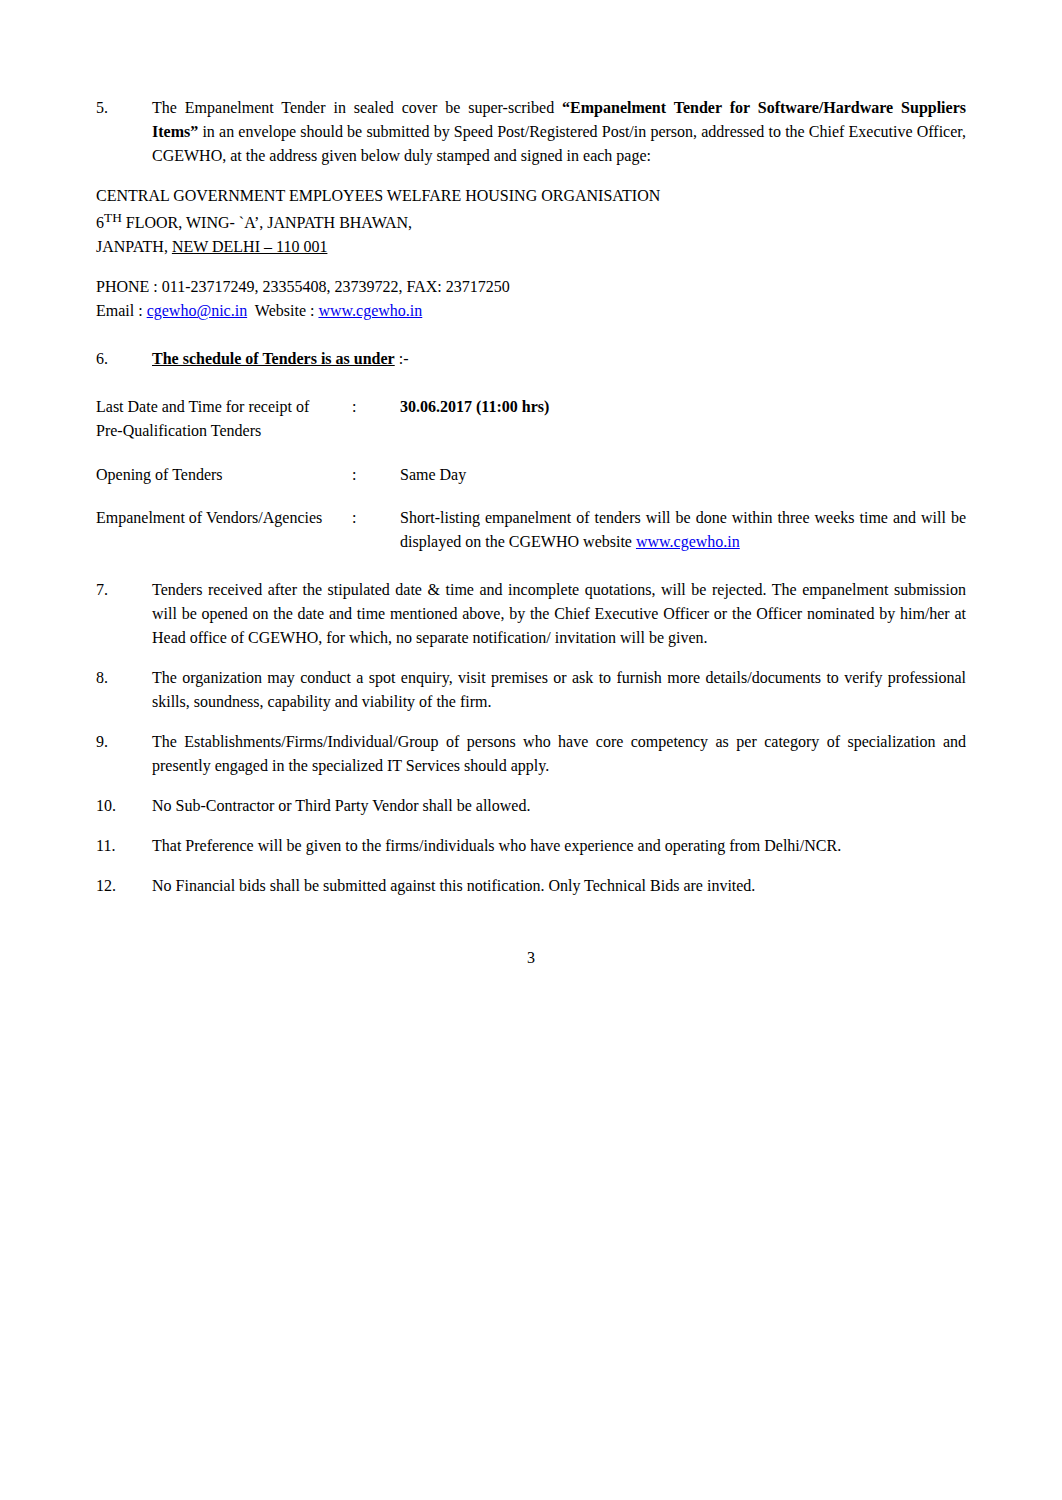5.
The Empanelment Tender in sealed cover be super-scribed “Empanelment Tender for Software/Hardware Suppliers Items” in an envelope should be submitted by Speed Post/Registered Post/in person, addressed to the Chief Executive Officer, CGEWHO, at the address given below duly stamped and signed in each page:
CENTRAL GOVERNMENT EMPLOYEES WELFARE HOUSING ORGANISATION
6TH FLOOR, WING- `A’, JANPATH BHAWAN,
JANPATH, NEW DELHI – 110 001
PHONE : 011-23717249, 23355408, 23739722, FAX: 23717250
Email : cgewho@nic.in Website : www.cgewho.in
6.
The schedule of Tenders is as under :-
Last Date and Time for receipt of
Pre-Qualification Tenders
:
30.06.2017 (11:00 hrs)
Opening of Tenders
:
Same Day
Empanelment of Vendors/Agencies
:
Short-listing empanelment of tenders will be done within three weeks time and will be displayed on the CGEWHO website www.cgewho.in
7.
Tenders received after the stipulated date & time and incomplete quotations, will be rejected. The empanelment submission will be opened on the date and time mentioned above, by the Chief Executive Officer or the Officer nominated by him/her at Head office of CGEWHO, for which, no separate notification/ invitation will be given.
8.
The organization may conduct a spot enquiry, visit premises or ask to furnish more details/documents to verify professional skills, soundness, capability and viability of the firm.
9.
The Establishments/Firms/Individual/Group of persons who have core competency as per category of specialization and presently engaged in the specialized IT Services should apply.
10.
No Sub-Contractor or Third Party Vendor shall be allowed.
11.
That Preference will be given to the firms/individuals who have experience and operating from Delhi/NCR.
12.
No Financial bids shall be submitted against this notification. Only Technical Bids are invited.
3